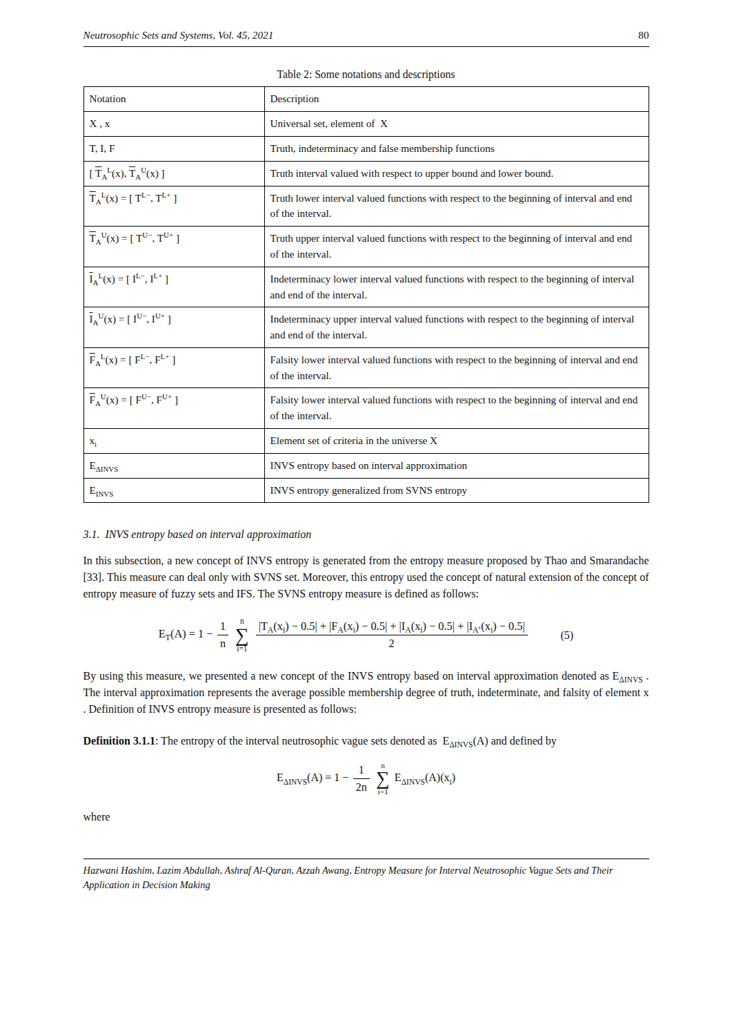Neutrosophic Sets and Systems, Vol. 45, 2021 80
Table 2: Some notations and descriptions
| Notation | Description |
| --- | --- |
| X , x | Universal set, element of X |
| T, I, F | Truth, indeterminacy and false membership functions |
| [ T A L (x), T A U (x) ] | Truth interval valued with respect to upper bound and lower bound. |
| T A L (x) = [ T L− , T L+ ] | Truth lower interval valued functions with respect to the beginning of interval and end of the interval. |
| T A U (x) = [ T U− , T U+ ] | Truth upper interval valued functions with respect to the beginning of interval and end of the interval. |
| I A L (x) = [ I L− , I L+ ] | Indeterminacy lower interval valued functions with respect to the beginning of interval and end of the interval. |
| I A U (x) = [ I U− , I U+ ] | Indeterminacy upper interval valued functions with respect to the beginning of interval and end of the interval. |
| F A L (x) = [ F L− , F L+ ] | Falsity lower interval valued functions with respect to the beginning of interval and end of the interval. |
| F A U (x) = [ F U− , F U+ ] | Falsity lower interval valued functions with respect to the beginning of interval and end of the interval. |
| x i | Element set of criteria in the universe X |
| E ΔINVS | INVS entropy based on interval approximation |
| E INVS | INVS entropy generalized from SVNS entropy |
3.1. INVS entropy based on interval approximation
In this subsection, a new concept of INVS entropy is generated from the entropy measure proposed by Thao and Smarandache [33]. This measure can deal only with SVNS set. Moreover, this entropy used the concept of natural extension of the concept of entropy measure of fuzzy sets and IFS. The SVNS entropy measure is defined as follows:
ET(A) = 1 − 1 n n ∑ i=1 |TA(xi) − 0.5| + |FA(xi) − 0.5| + |IA(xi) − 0.5| + |IAc(xi) − 0.5| 2 (5)
By using this measure, we presented a new concept of the INVS entropy based on interval approximation denoted as EΔINVS . The interval approximation represents the average possible membership degree of truth, indeterminate, and falsity of element x . Definition of INVS entropy measure is presented as follows:
Definition 3.1.1: The entropy of the interval neutrosophic vague sets denoted as EΔINVS(A) and defined by
EΔINVS(A) = 1 − 12n n ∑ i=1 EΔINVS(A)(xi)
where
Hazwani Hashim, Lazim Abdullah, Ashraf Al-Quran, Azzah Awang, Entropy Measure for Interval Neutrosophic Vague Sets and Their Application in Decision Making